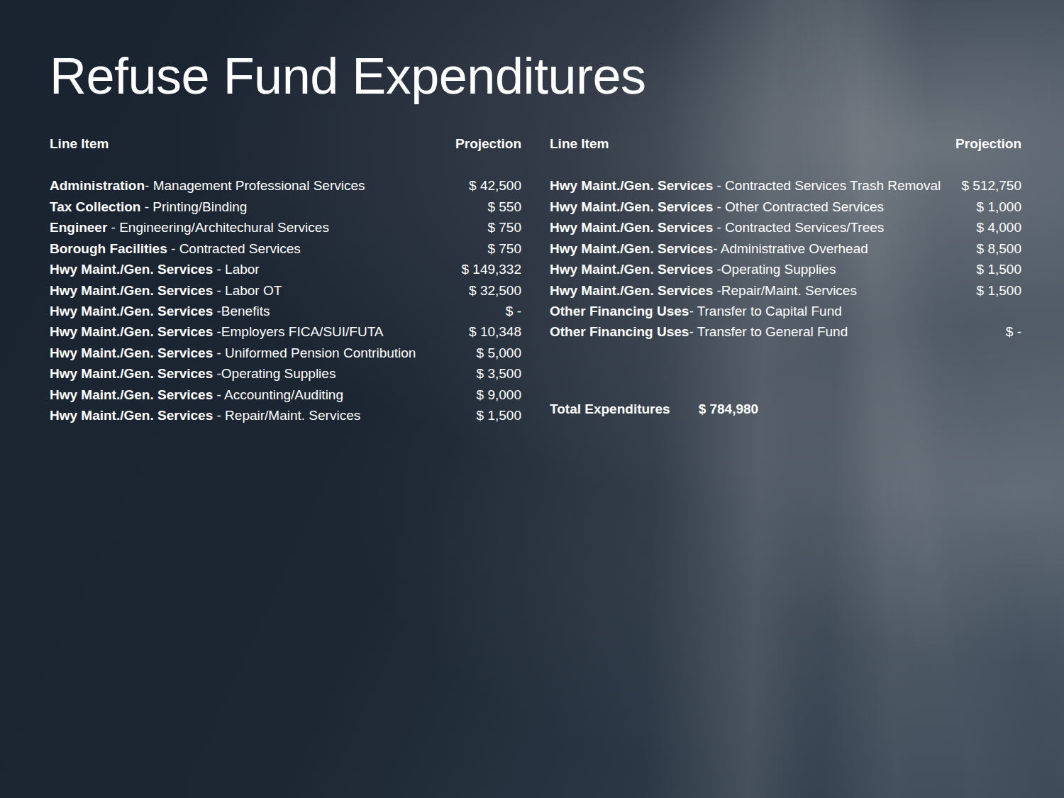Refuse Fund Expenditures
Line Item Projection
Administration- Management Professional Services $ 42,500
Tax Collection - Printing/Binding $ 550
Engineer - Engineering/Architechural Services $ 750
Borough Facilities - Contracted Services $ 750
Hwy Maint./Gen. Services - Labor $ 149,332
Hwy Maint./Gen. Services - Labor OT $ 32,500
Hwy Maint./Gen. Services -Benefits $ -
Hwy Maint./Gen. Services -Employers FICA/SUI/FUTA $ 10,348
Hwy Maint./Gen. Services - Uniformed Pension Contribution $ 5,000
Hwy Maint./Gen. Services -Operating Supplies $ 3,500
Hwy Maint./Gen. Services - Accounting/Auditing $ 9,000
Hwy Maint./Gen. Services - Repair/Maint. Services $ 1,500
Line Item Projection
Hwy Maint./Gen. Services - Contracted Services Trash Removal $ 512,750
Hwy Maint./Gen. Services - Other Contracted Services $ 1,000
Hwy Maint./Gen. Services - Contracted Services/Trees $ 4,000
Hwy Maint./Gen. Services- Administrative Overhead $ 8,500
Hwy Maint./Gen. Services -Operating Supplies $ 1,500
Hwy Maint./Gen. Services -Repair/Maint. Services $ 1,500
Other Financing Uses- Transfer to Capital Fund
Other Financing Uses- Transfer to General Fund $ -
Total Expenditures $ 784,980